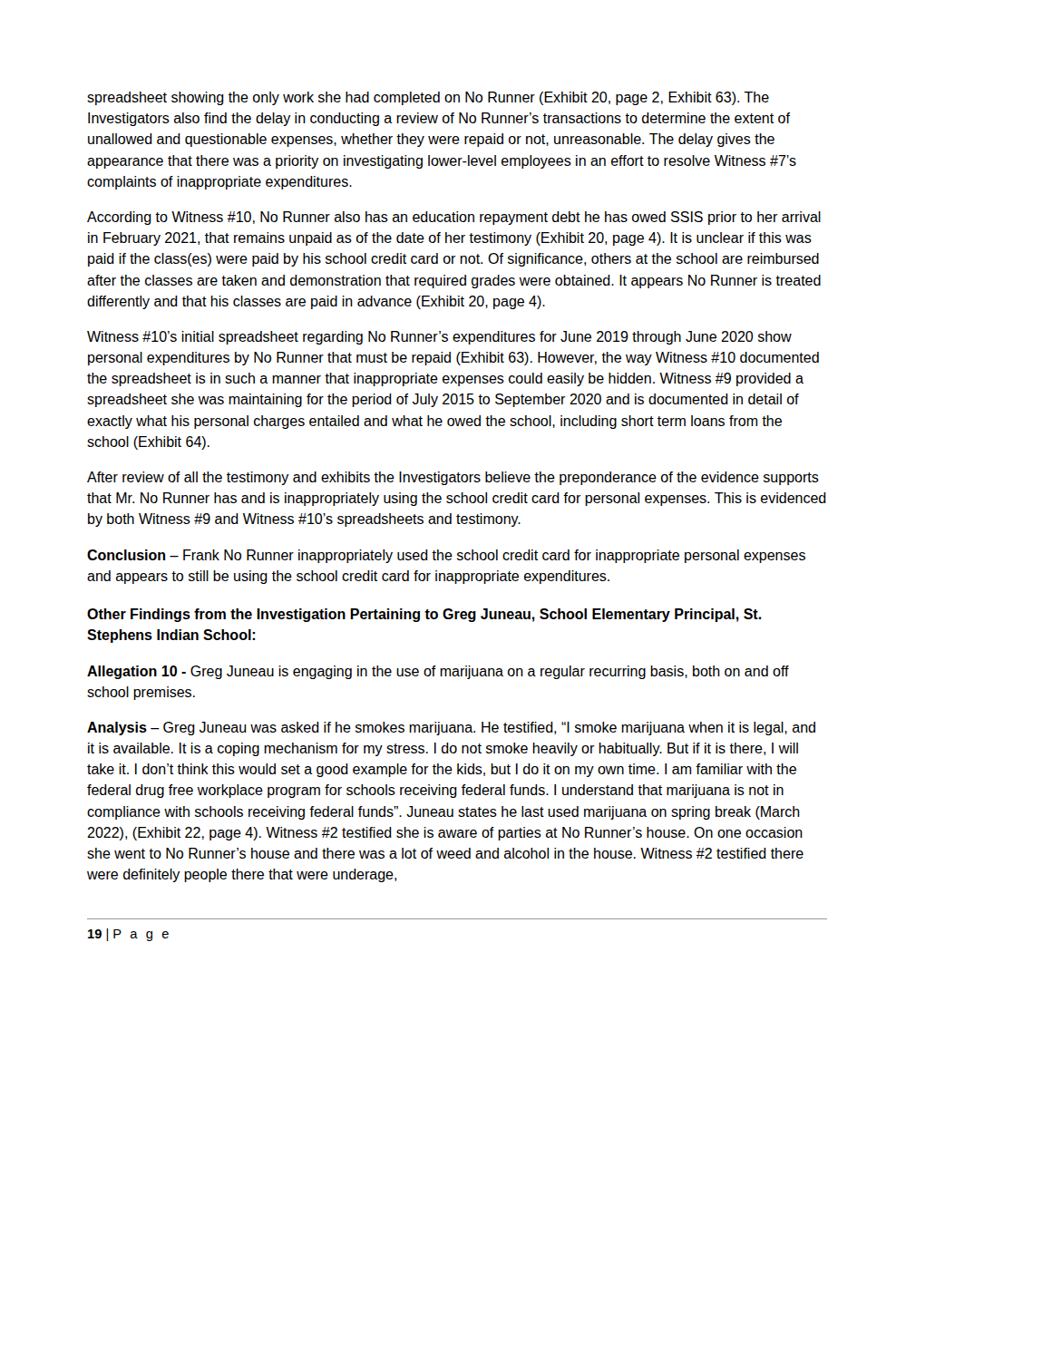spreadsheet showing the only work she had completed on No Runner (Exhibit 20, page 2, Exhibit 63). The Investigators also find the delay in conducting a review of No Runner’s transactions to determine the extent of unallowed and questionable expenses, whether they were repaid or not, unreasonable. The delay gives the appearance that there was a priority on investigating lower-level employees in an effort to resolve Witness #7’s complaints of inappropriate expenditures.
According to Witness #10, No Runner also has an education repayment debt he has owed SSIS prior to her arrival in February 2021, that remains unpaid as of the date of her testimony (Exhibit 20, page 4). It is unclear if this was paid if the class(es) were paid by his school credit card or not. Of significance, others at the school are reimbursed after the classes are taken and demonstration that required grades were obtained. It appears No Runner is treated differently and that his classes are paid in advance (Exhibit 20, page 4).
Witness #10’s initial spreadsheet regarding No Runner’s expenditures for June 2019 through June 2020 show personal expenditures by No Runner that must be repaid (Exhibit 63). However, the way Witness #10 documented the spreadsheet is in such a manner that inappropriate expenses could easily be hidden. Witness #9 provided a spreadsheet she was maintaining for the period of July 2015 to September 2020 and is documented in detail of exactly what his personal charges entailed and what he owed the school, including short term loans from the school (Exhibit 64).
After review of all the testimony and exhibits the Investigators believe the preponderance of the evidence supports that Mr. No Runner has and is inappropriately using the school credit card for personal expenses. This is evidenced by both Witness #9 and Witness #10’s spreadsheets and testimony.
Conclusion – Frank No Runner inappropriately used the school credit card for inappropriate personal expenses and appears to still be using the school credit card for inappropriate expenditures.
Other Findings from the Investigation Pertaining to Greg Juneau, School Elementary Principal, St. Stephens Indian School:
Allegation 10 - Greg Juneau is engaging in the use of marijuana on a regular recurring basis, both on and off school premises.
Analysis – Greg Juneau was asked if he smokes marijuana. He testified, “I smoke marijuana when it is legal, and it is available. It is a coping mechanism for my stress. I do not smoke heavily or habitually. But if it is there, I will take it. I don’t think this would set a good example for the kids, but I do it on my own time. I am familiar with the federal drug free workplace program for schools receiving federal funds. I understand that marijuana is not in compliance with schools receiving federal funds”. Juneau states he last used marijuana on spring break (March 2022), (Exhibit 22, page 4). Witness #2 testified she is aware of parties at No Runner’s house. On one occasion she went to No Runner’s house and there was a lot of weed and alcohol in the house. Witness #2 testified there were definitely people there that were underage,
19 | P a g e